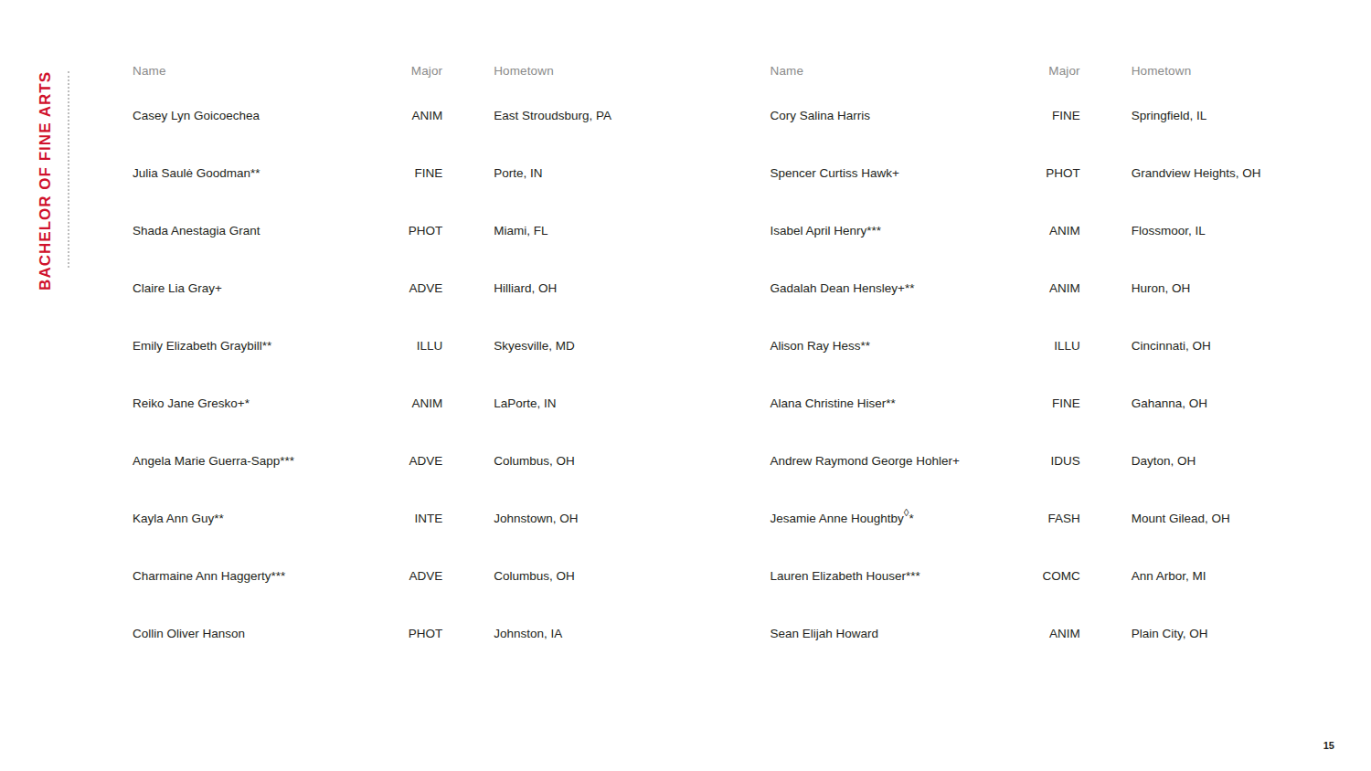Bachelor of Fine Arts
| Name | Major | Hometown |
| --- | --- | --- |
| Casey Lyn Goicoechea | ANIM | East Stroudsburg, PA |
| Julia Saulė Goodman** | FINE | Porte, IN |
| Shada Anestagia Grant | PHOT | Miami, FL |
| Claire Lia Gray+ | ADVE | Hilliard, OH |
| Emily Elizabeth Graybill** | ILLU | Skyesville, MD |
| Reiko Jane Gresko+* | ANIM | LaPorte, IN |
| Angela Marie Guerra-Sapp*** | ADVE | Columbus, OH |
| Kayla Ann Guy** | INTE | Johnstown, OH |
| Charmaine Ann Haggerty*** | ADVE | Columbus, OH |
| Collin Oliver Hanson | PHOT | Johnston, IA |
| Name | Major | Hometown |
| --- | --- | --- |
| Cory Salina Harris | FINE | Springfield, IL |
| Spencer Curtiss Hawk+ | PHOT | Grandview Heights, OH |
| Isabel April Henry*** | ANIM | Flossmoor, IL |
| Gadalah Dean Hensley+** | ANIM | Huron, OH |
| Alison Ray Hess** | ILLU | Cincinnati, OH |
| Alana Christine Hiser** | FINE | Gahanna, OH |
| Andrew Raymond George Hohler+ | IDUS | Dayton, OH |
| Jesamie Anne Houghtby ◊ * | FASH | Mount Gilead, OH |
| Lauren Elizabeth Houser*** | COMC | Ann Arbor, MI |
| Sean Elijah Howard | ANIM | Plain City, OH |
15